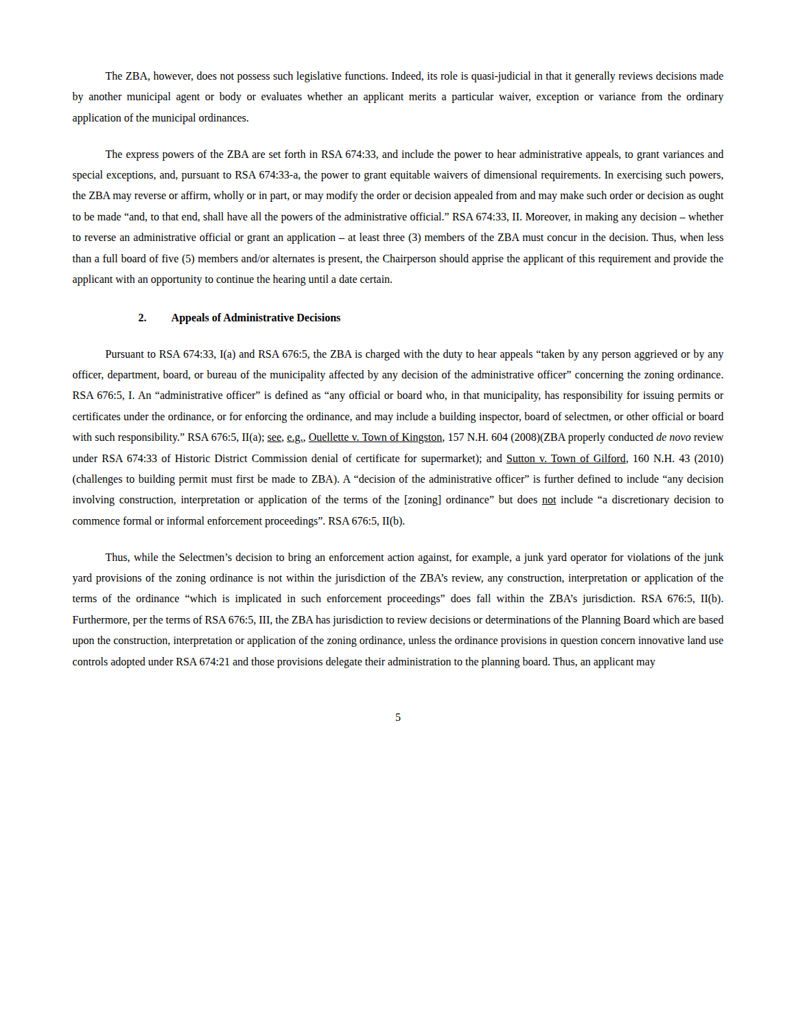The ZBA, however, does not possess such legislative functions. Indeed, its role is quasi-judicial in that it generally reviews decisions made by another municipal agent or body or evaluates whether an applicant merits a particular waiver, exception or variance from the ordinary application of the municipal ordinances.
The express powers of the ZBA are set forth in RSA 674:33, and include the power to hear administrative appeals, to grant variances and special exceptions, and, pursuant to RSA 674:33-a, the power to grant equitable waivers of dimensional requirements. In exercising such powers, the ZBA may reverse or affirm, wholly or in part, or may modify the order or decision appealed from and may make such order or decision as ought to be made “and, to that end, shall have all the powers of the administrative official.” RSA 674:33, II. Moreover, in making any decision – whether to reverse an administrative official or grant an application – at least three (3) members of the ZBA must concur in the decision. Thus, when less than a full board of five (5) members and/or alternates is present, the Chairperson should apprise the applicant of this requirement and provide the applicant with an opportunity to continue the hearing until a date certain.
2. Appeals of Administrative Decisions
Pursuant to RSA 674:33, I(a) and RSA 676:5, the ZBA is charged with the duty to hear appeals “taken by any person aggrieved or by any officer, department, board, or bureau of the municipality affected by any decision of the administrative officer” concerning the zoning ordinance. RSA 676:5, I. An “administrative officer” is defined as “any official or board who, in that municipality, has responsibility for issuing permits or certificates under the ordinance, or for enforcing the ordinance, and may include a building inspector, board of selectmen, or other official or board with such responsibility.” RSA 676:5, II(a); see, e.g., Ouellette v. Town of Kingston, 157 N.H. 604 (2008)(ZBA properly conducted de novo review under RSA 674:33 of Historic District Commission denial of certificate for supermarket); and Sutton v. Town of Gilford, 160 N.H. 43 (2010)(challenges to building permit must first be made to ZBA). A “decision of the administrative officer” is further defined to include “any decision involving construction, interpretation or application of the terms of the [zoning] ordinance” but does not include “a discretionary decision to commence formal or informal enforcement proceedings”. RSA 676:5, II(b).
Thus, while the Selectmen’s decision to bring an enforcement action against, for example, a junk yard operator for violations of the junk yard provisions of the zoning ordinance is not within the jurisdiction of the ZBA’s review, any construction, interpretation or application of the terms of the ordinance “which is implicated in such enforcement proceedings” does fall within the ZBA’s jurisdiction. RSA 676:5, II(b). Furthermore, per the terms of RSA 676:5, III, the ZBA has jurisdiction to review decisions or determinations of the Planning Board which are based upon the construction, interpretation or application of the zoning ordinance, unless the ordinance provisions in question concern innovative land use controls adopted under RSA 674:21 and those provisions delegate their administration to the planning board. Thus, an applicant may
5